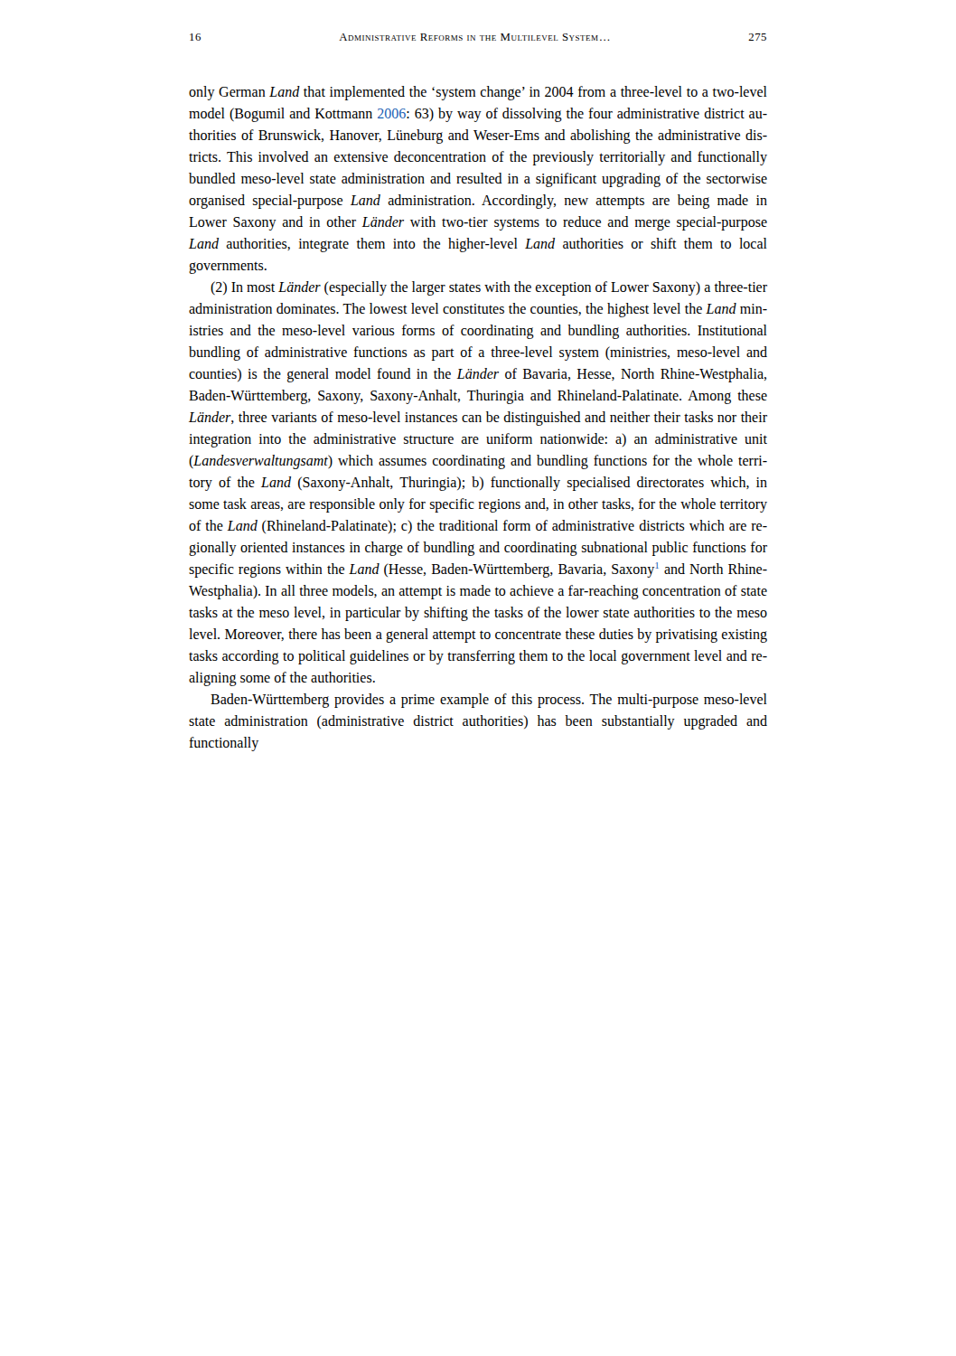16 Administrative Reforms in the Multilevel System… 275
only German Land that implemented the ‘system change’ in 2004 from a three-level to a two-level model (Bogumil and Kottmann 2006: 63) by way of dissolving the four administrative district authorities of Brunswick, Hanover, Lüneburg and Weser-Ems and abolishing the administrative districts. This involved an extensive deconcentration of the previously territorially and functionally bundled meso-level state administration and resulted in a significant upgrading of the sectorwise organised special-purpose Land administration. Accordingly, new attempts are being made in Lower Saxony and in other Länder with two-tier systems to reduce and merge special-purpose Land authorities, integrate them into the higher-level Land authorities or shift them to local governments.
(2) In most Länder (especially the larger states with the exception of Lower Saxony) a three-tier administration dominates. The lowest level constitutes the counties, the highest level the Land ministries and the meso-level various forms of coordinating and bundling authorities. Institutional bundling of administrative functions as part of a three-level system (ministries, meso-level and counties) is the general model found in the Länder of Bavaria, Hesse, North Rhine-Westphalia, Baden-Württemberg, Saxony, Saxony-Anhalt, Thuringia and Rhineland-Palatinate. Among these Länder, three variants of meso-level instances can be distinguished and neither their tasks nor their integration into the administrative structure are uniform nationwide: a) an administrative unit (Landesverwaltungsamt) which assumes coordinating and bundling functions for the whole territory of the Land (Saxony-Anhalt, Thuringia); b) functionally specialised directorates which, in some task areas, are responsible only for specific regions and, in other tasks, for the whole territory of the Land (Rhineland-Palatinate); c) the traditional form of administrative districts which are regionally oriented instances in charge of bundling and coordinating subnational public functions for specific regions within the Land (Hesse, Baden-Württemberg, Bavaria, Saxony1 and North Rhine-Westphalia). In all three models, an attempt is made to achieve a far-reaching concentration of state tasks at the meso level, in particular by shifting the tasks of the lower state authorities to the meso level. Moreover, there has been a general attempt to concentrate these duties by privatising existing tasks according to political guidelines or by transferring them to the local government level and realigning some of the authorities.
Baden-Württemberg provides a prime example of this process. The multi-purpose meso-level state administration (administrative district authorities) has been substantially upgraded and functionally